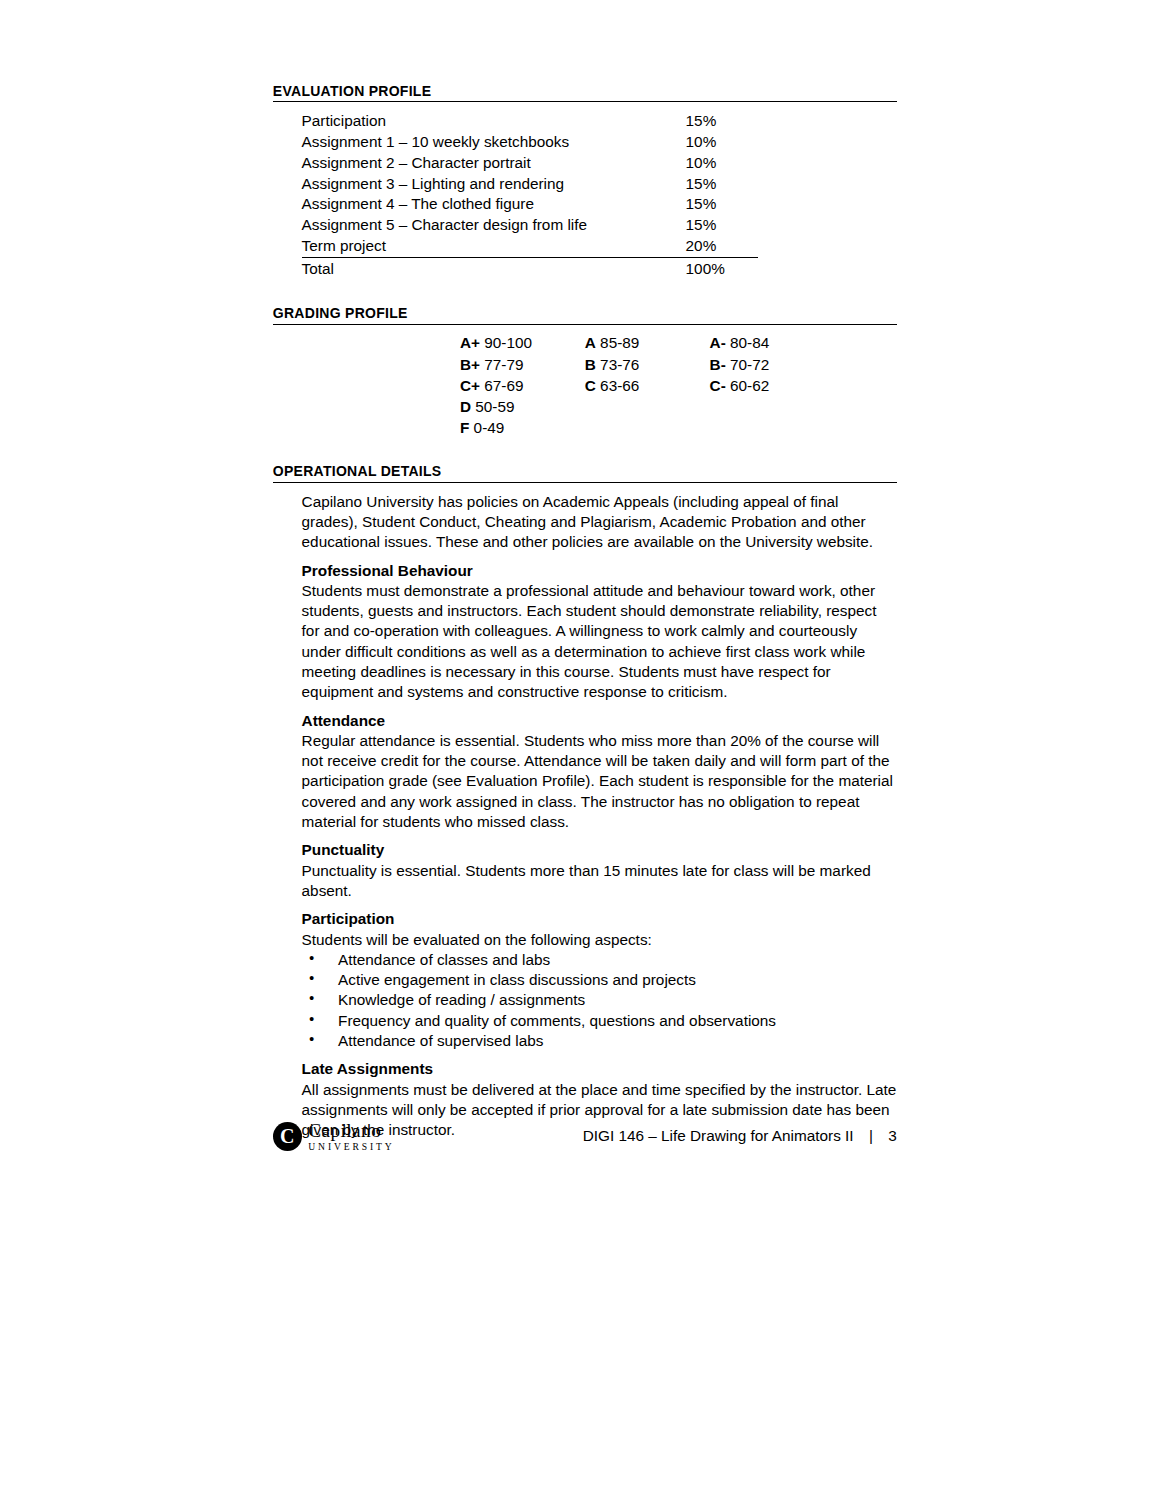Evaluation Profile
| Participation | 15% |
| Assignment 1 – 10 weekly sketchbooks | 10% |
| Assignment 2 – Character portrait | 10% |
| Assignment 3 – Lighting and rendering | 15% |
| Assignment 4 – The clothed figure | 15% |
| Assignment 5 – Character design from life | 15% |
| Term project | 20% |
| Total | 100% |
Grading Profile
| A+ 90-100 | A 85-89 | A- 80-84 |
| B+ 77-79 | B 73-76 | B- 70-72 |
| C+ 67-69 | C 63-66 | C- 60-62 |
| D 50-59 | | |
| F 0-49 | | |
Operational Details
Capilano University has policies on Academic Appeals (including appeal of final grades), Student Conduct, Cheating and Plagiarism, Academic Probation and other educational issues. These and other policies are available on the University website.
Professional Behaviour
Students must demonstrate a professional attitude and behaviour toward work, other students, guests and instructors. Each student should demonstrate reliability, respect for and co-operation with colleagues. A willingness to work calmly and courteously under difficult conditions as well as a determination to achieve first class work while meeting deadlines is necessary in this course. Students must have respect for equipment and systems and constructive response to criticism.
Attendance
Regular attendance is essential. Students who miss more than 20% of the course will not receive credit for the course. Attendance will be taken daily and will form part of the participation grade (see Evaluation Profile). Each student is responsible for the material covered and any work assigned in class. The instructor has no obligation to repeat material for students who missed class.
Punctuality
Punctuality is essential. Students more than 15 minutes late for class will be marked absent.
Participation
Students will be evaluated on the following aspects:
Attendance of classes and labs
Active engagement in class discussions and projects
Knowledge of reading / assignments
Frequency and quality of comments, questions and observations
Attendance of supervised labs
Late Assignments
All assignments must be delivered at the place and time specified by the instructor. Late assignments will only be accepted if prior approval for a late submission date has been given by the instructor.
C
Capilano
UNIVERSITY
DIGI 146 – Life Drawing for Animators II|3